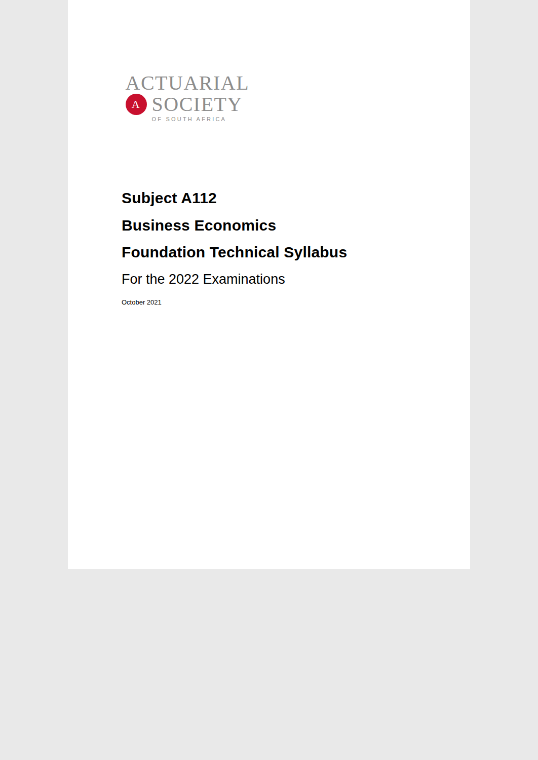ACTUARIAL ASOCIETY OF SOUTH AFRICA
Subject A112
Business Economics
Foundation Technical Syllabus
For the 2022 Examinations
October 2021